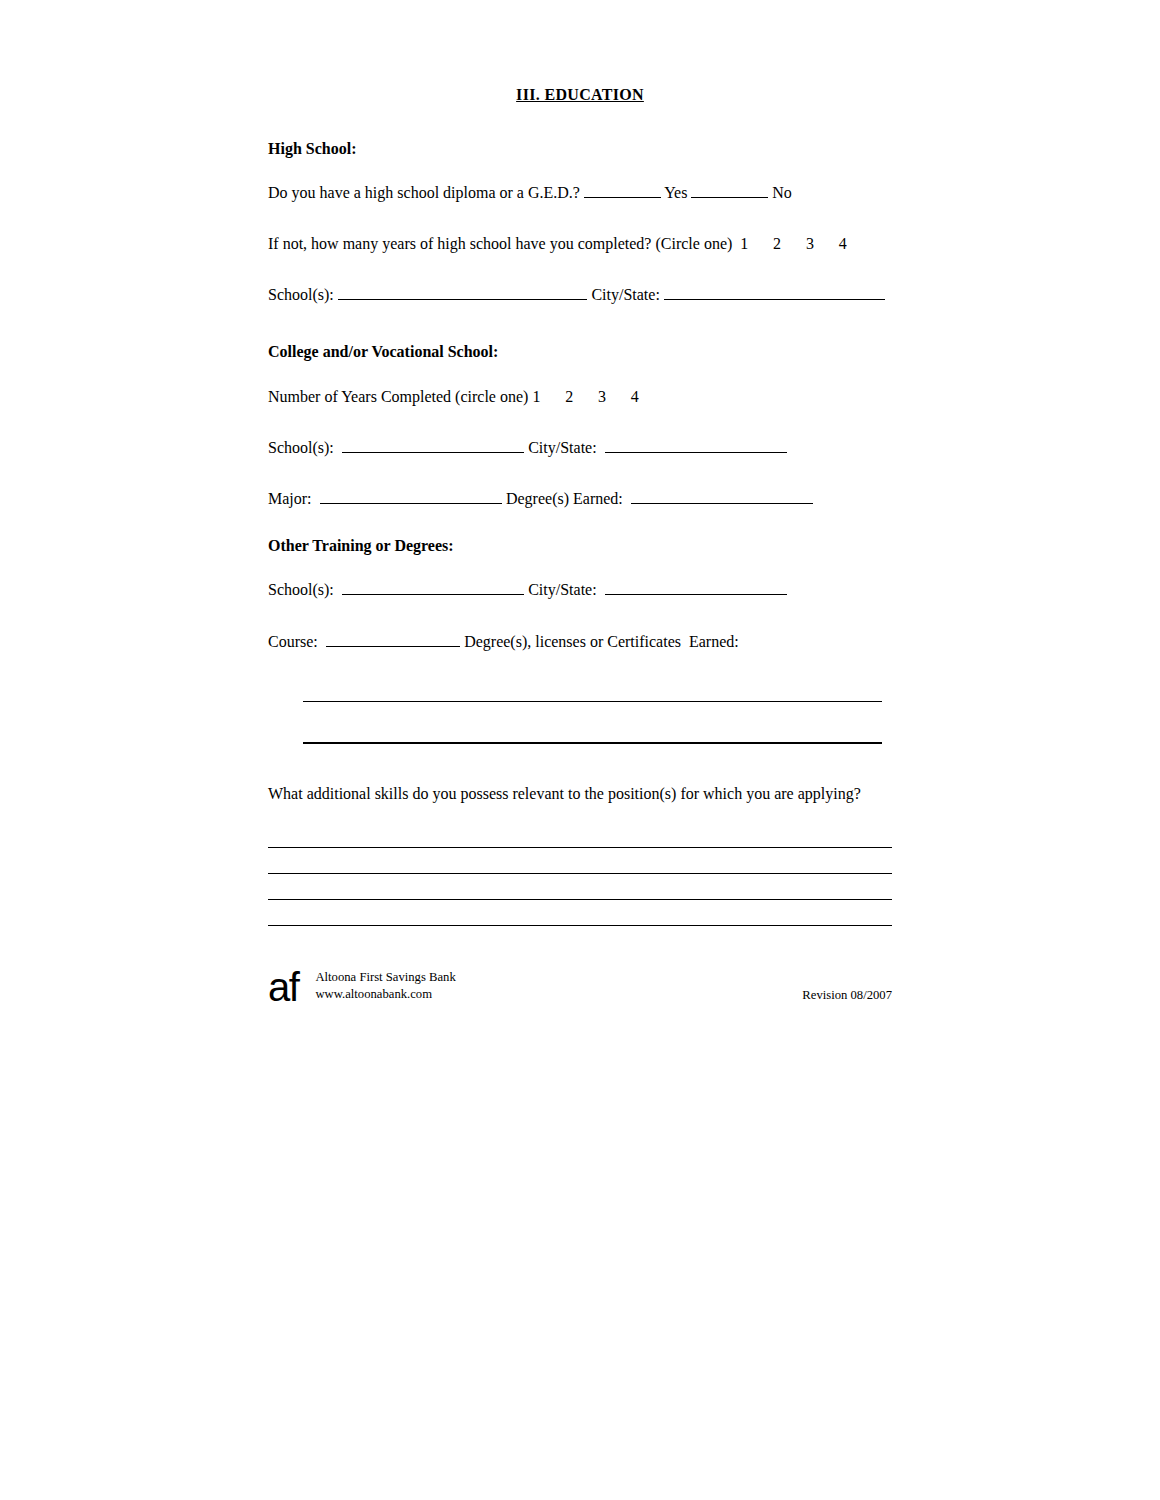III. EDUCATION
High School:
Do you have a high school diploma or a G.E.D.? Yes No
If not, how many years of high school have you completed? (Circle one) 1 2 3 4
School(s): City/State:
College and/or Vocational School:
Number of Years Completed (circle one) 1 2 3 4
School(s): City/State:
Major: Degree(s) Earned:
Other Training or Degrees:
School(s): City/State:
Course: Degree(s), licenses or Certificates Earned:
What additional skills do you possess relevant to the position(s) for which you are applying?
af
Altoona First Savings Bank
www.altoonabank.com
Revision 08/2007